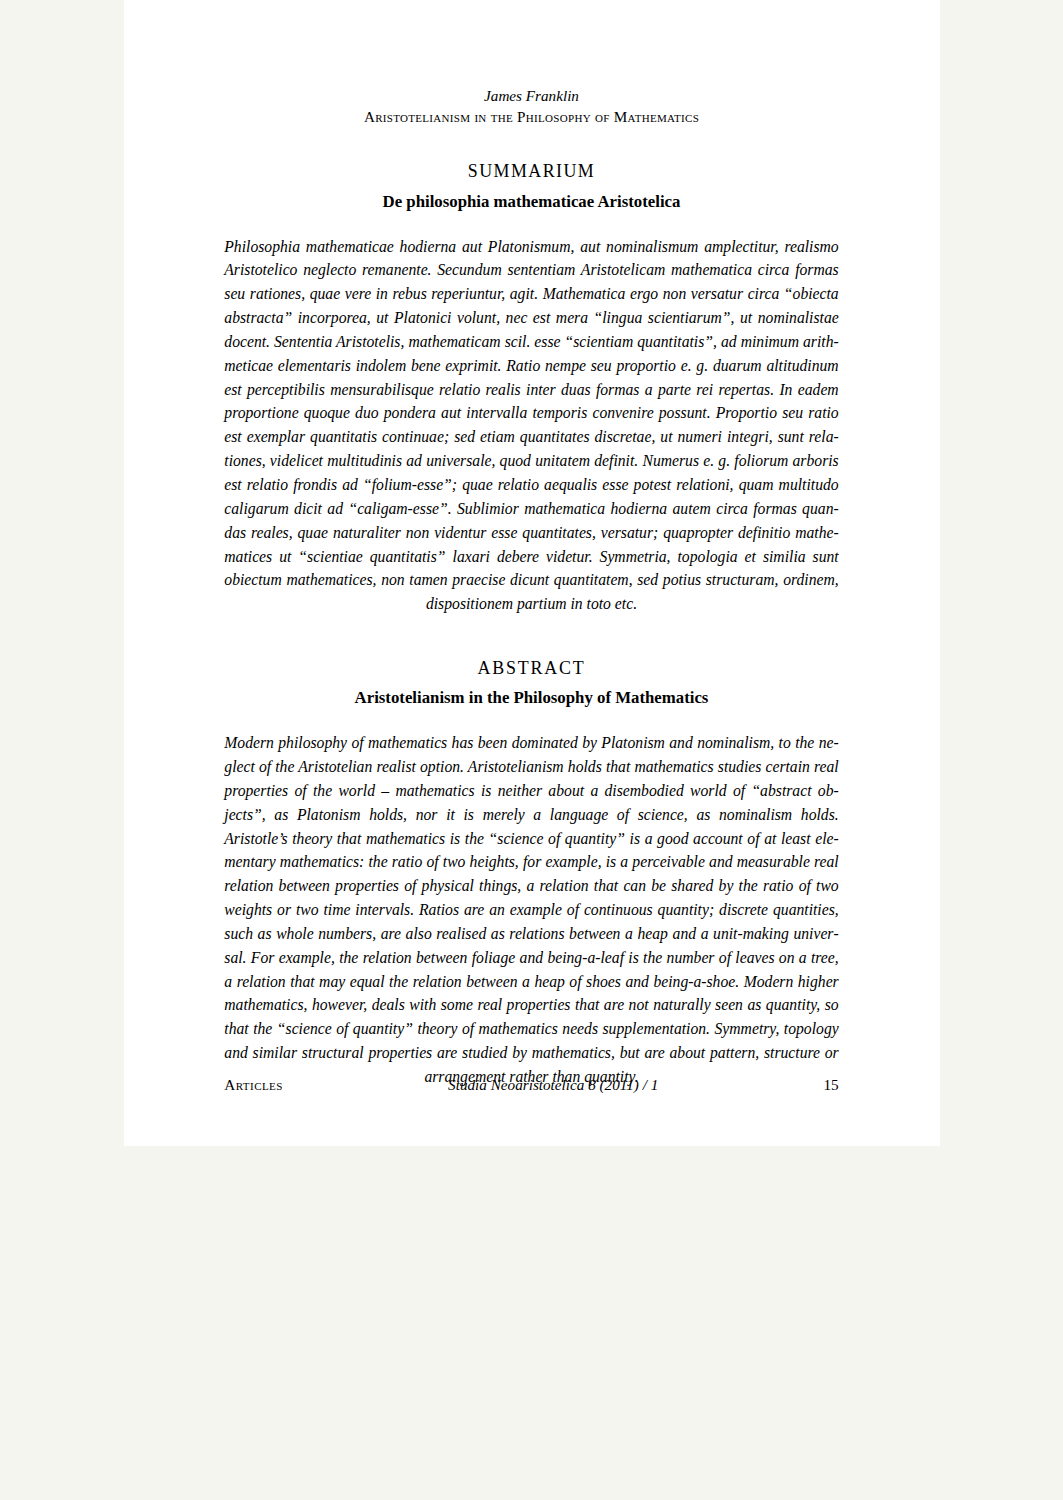James Franklin
Aristotelianism in the Philosophy of Mathematics
SUMMARIUM
De philosophia mathematicae Aristotelica
Philosophia mathematicae hodierna aut Platonismum, aut nominalismum amplectitur, realismo Aristotelico neglecto remanente. Secundum sententiam Aristotelicam mathematica circa formas seu rationes, quae vere in rebus reperiuntur, agit. Mathematica ergo non versatur circa “obiecta abstracta” incorporea, ut Platonici volunt, nec est mera “lingua scientiarum”, ut nominalistae docent. Sententia Aristotelis, mathematicam scil. esse “scientiam quantitatis”, ad minimum arithmeticae elementaris indolem bene exprimit. Ratio nempe seu proportio e. g. duarum altitudinum est perceptibilis mensurabilisque relatio realis inter duas formas a parte rei repertas. In eadem proportione quoque duo pondera aut intervalla temporis convenire possunt. Proportio seu ratio est exemplar quantitatis continuae; sed etiam quantitates discretae, ut numeri integri, sunt relationes, videlicet multitudinis ad universale, quod unitatem definit. Numerus e. g. foliorum arboris est relatio frondis ad “folium-esse”; quae relatio aequalis esse potest relationi, quam multitudo caligarum dicit ad “caligam-esse”. Sublimior mathematica hodierna autem circa formas quandas reales, quae naturaliter non videntur esse quantitates, versatur; quapropter definitio mathematices ut “scientiae quantitatis” laxari debere videtur. Symmetria, topologia et similia sunt obiectum mathematices, non tamen praecise dicunt quantitatem, sed potius structuram, ordinem, dispositionem partium in toto etc.
ABSTRACT
Aristotelianism in the Philosophy of Mathematics
Modern philosophy of mathematics has been dominated by Platonism and nominalism, to the neglect of the Aristotelian realist option. Aristotelianism holds that mathematics studies certain real properties of the world – mathematics is neither about a disembodied world of “abstract objects”, as Platonism holds, nor it is merely a language of science, as nominalism holds. Aristotle’s theory that mathematics is the “science of quantity” is a good account of at least elementary mathematics: the ratio of two heights, for example, is a perceivable and measurable real relation between properties of physical things, a relation that can be shared by the ratio of two weights or two time intervals. Ratios are an example of continuous quantity; discrete quantities, such as whole numbers, are also realised as relations between a heap and a unit-making universal. For example, the relation between foliage and being-a-leaf is the number of leaves on a tree, a relation that may equal the relation between a heap of shoes and being-a-shoe. Modern higher mathematics, however, deals with some real properties that are not naturally seen as quantity, so that the “science of quantity” theory of mathematics needs supplementation. Symmetry, topology and similar structural properties are studied by mathematics, but are about pattern, structure or arrangement rather than quantity.
Articles
Studia Neoaristotelica 8 (2011) / 1
15